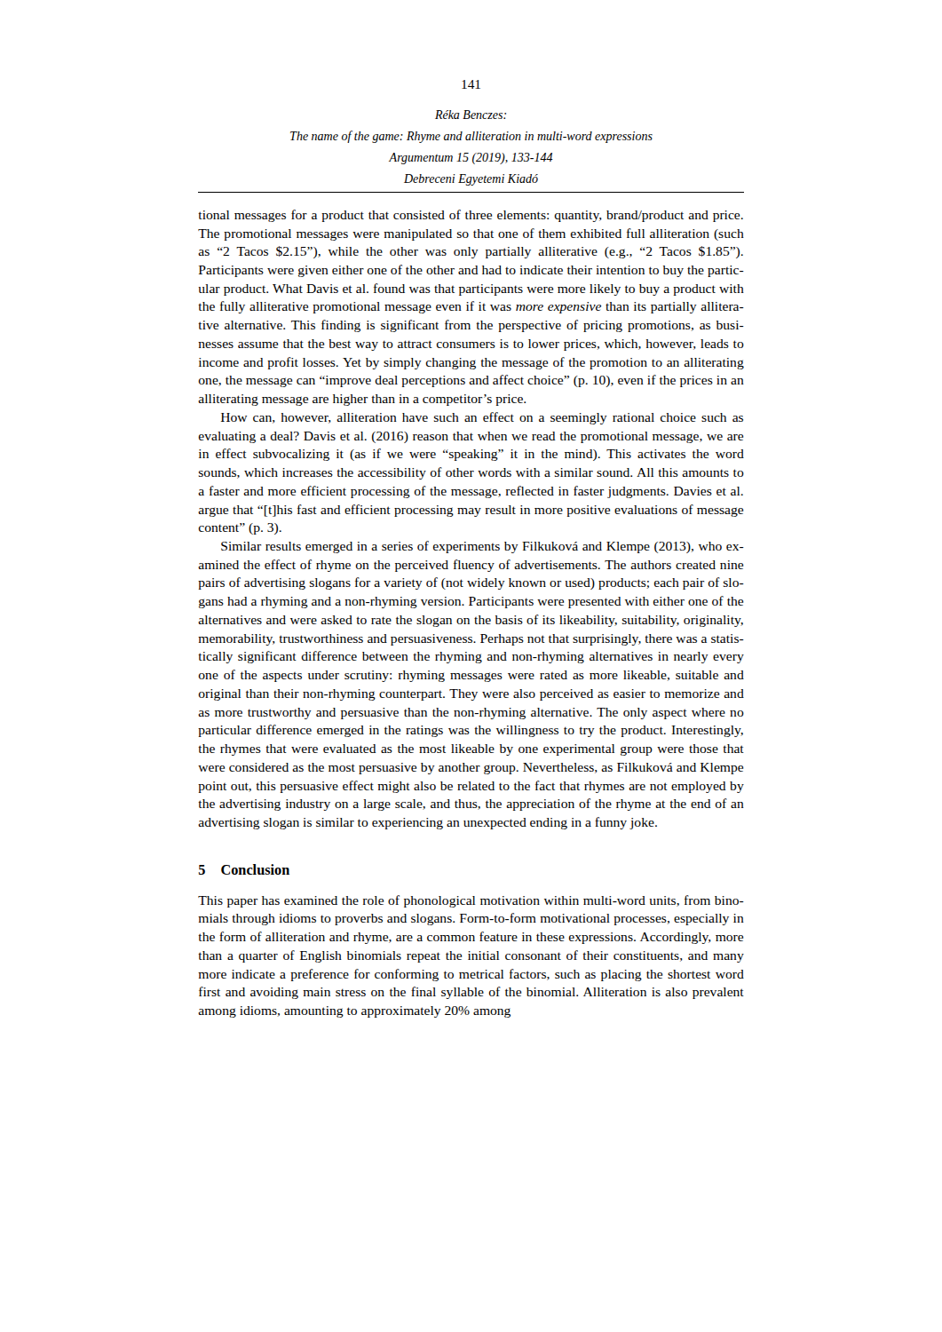141
Réka Benczes:
The name of the game: Rhyme and alliteration in multi-word expressions
Argumentum 15 (2019), 133-144
Debreceni Egyetemi Kiadó
tional messages for a product that consisted of three elements: quantity, brand/product and price. The promotional messages were manipulated so that one of them exhibited full alliteration (such as “2 Tacos $2.15”), while the other was only partially alliterative (e.g., “2 Tacos $1.85”). Participants were given either one of the other and had to indicate their intention to buy the particular product. What Davis et al. found was that participants were more likely to buy a product with the fully alliterative promotional message even if it was more expensive than its partially alliterative alternative. This finding is significant from the perspective of pricing promotions, as businesses assume that the best way to attract consumers is to lower prices, which, however, leads to income and profit losses. Yet by simply changing the message of the promotion to an alliterating one, the message can “improve deal perceptions and affect choice” (p. 10), even if the prices in an alliterating message are higher than in a competitor’s price.
How can, however, alliteration have such an effect on a seemingly rational choice such as evaluating a deal? Davis et al. (2016) reason that when we read the promotional message, we are in effect subvocalizing it (as if we were “speaking” it in the mind). This activates the word sounds, which increases the accessibility of other words with a similar sound. All this amounts to a faster and more efficient processing of the message, reflected in faster judgments. Davies et al. argue that “[t]his fast and efficient processing may result in more positive evaluations of message content” (p. 3).
Similar results emerged in a series of experiments by Filkuková and Klempe (2013), who examined the effect of rhyme on the perceived fluency of advertisements. The authors created nine pairs of advertising slogans for a variety of (not widely known or used) products; each pair of slogans had a rhyming and a non-rhyming version. Participants were presented with either one of the alternatives and were asked to rate the slogan on the basis of its likeability, suitability, originality, memorability, trustworthiness and persuasiveness. Perhaps not that surprisingly, there was a statistically significant difference between the rhyming and non-rhyming alternatives in nearly every one of the aspects under scrutiny: rhyming messages were rated as more likeable, suitable and original than their non-rhyming counterpart. They were also perceived as easier to memorize and as more trustworthy and persuasive than the non-rhyming alternative. The only aspect where no particular difference emerged in the ratings was the willingness to try the product. Interestingly, the rhymes that were evaluated as the most likeable by one experimental group were those that were considered as the most persuasive by another group. Nevertheless, as Filkuková and Klempe point out, this persuasive effect might also be related to the fact that rhymes are not employed by the advertising industry on a large scale, and thus, the appreciation of the rhyme at the end of an advertising slogan is similar to experiencing an unexpected ending in a funny joke.
5 Conclusion
This paper has examined the role of phonological motivation within multi-word units, from binomials through idioms to proverbs and slogans. Form-to-form motivational processes, especially in the form of alliteration and rhyme, are a common feature in these expressions. Accordingly, more than a quarter of English binomials repeat the initial consonant of their constituents, and many more indicate a preference for conforming to metrical factors, such as placing the shortest word first and avoiding main stress on the final syllable of the binomial. Alliteration is also prevalent among idioms, amounting to approximately 20% among